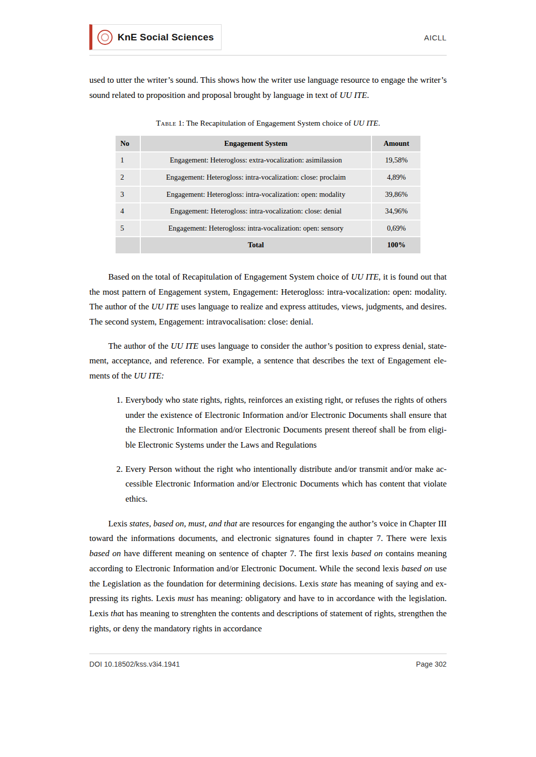KnE Social Sciences
AICLL
used to utter the writer’s sound. This shows how the writer use language resource to engage the writer’s sound related to proposition and proposal brought by language in text of UU ITE.
Table 1: The Recapitulation of Engagement System choice of UU ITE.
| No | Engagement System | Amount |
| --- | --- | --- |
| 1 | Engagement: Heterogloss: extra-vocalization: asimilassion | 19,58% |
| 2 | Engagement: Heterogloss: intra-vocalization: close: proclaim | 4,89% |
| 3 | Engagement: Heterogloss: intra-vocalization: open: modality | 39,86% |
| 4 | Engagement: Heterogloss: intra-vocalization: close: denial | 34,96% |
| 5 | Engagement: Heterogloss: intra-vocalization: open: sensory | 0,69% |
| | Total | 100% |
Based on the total of Recapitulation of Engagement System choice of UU ITE, it is found out that the most pattern of Engagement system, Engagement: Heterogloss: intra-vocalization: open: modality. The author of the UU ITE uses language to realize and express attitudes, views, judgments, and desires. The second system, Engagement: intravocalisation: close: denial.
The author of the UU ITE uses language to consider the author’s position to express denial, statement, acceptance, and reference. For example, a sentence that describes the text of Engagement elements of the UU ITE:
Everybody who state rights, rights, reinforces an existing right, or refuses the rights of others under the existence of Electronic Information and/or Electronic Documents shall ensure that the Electronic Information and/or Electronic Documents present thereof shall be from eligible Electronic Systems under the Laws and Regulations
Every Person without the right who intentionally distribute and/or transmit and/or make accessible Electronic Information and/or Electronic Documents which has content that violate ethics.
Lexis states, based on, must, and that are resources for enganging the author’s voice in Chapter III toward the informations documents, and electronic signatures found in chapter 7. There were lexis based on have different meaning on sentence of chapter 7. The first lexis based on contains meaning according to Electronic Information and/or Electronic Document. While the second lexis based on use the Legislation as the foundation for determining decisions. Lexis state has meaning of saying and expressing its rights. Lexis must has meaning: obligatory and have to in accordance with the legislation. Lexis that has meaning to strenghten the contents and descriptions of statement of rights, strengthen the rights, or deny the mandatory rights in accordance
DOI 10.18502/kss.v3i4.1941 Page 302